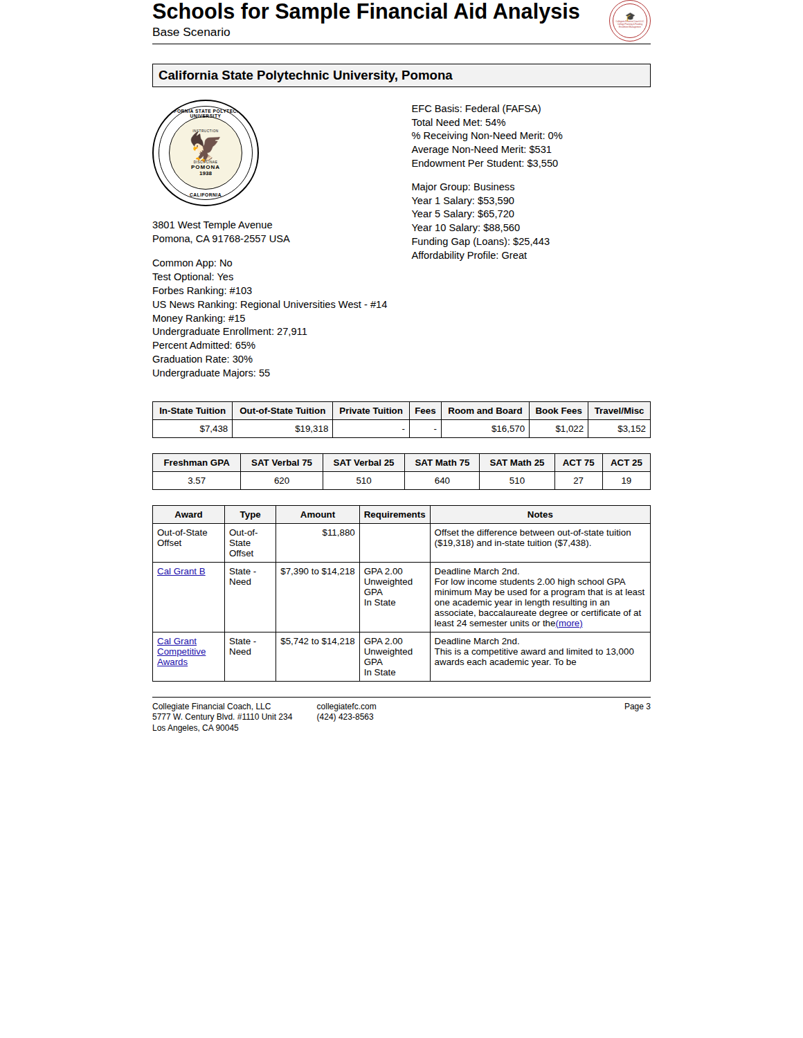Schools for Sample Financial Aid Analysis
Base Scenario
🎓
Collegiate Financial Coach LLC
College Planning & Funding
Enrollment Management
California State Polytechnic University, Pomona
CALIFORNIA STATE POLYTECHNIC UNIVERSITY
INSTRUCTION
🦅
DISCIPLINAE
POMONA
1938
CALIFORNIA
3801 West Temple Avenue
Pomona, CA 91768-2557 USA
Common App: No
Test Optional: Yes
Forbes Ranking: #103
US News Ranking: Regional Universities West - #14
Money Ranking: #15
Undergraduate Enrollment: 27,911
Percent Admitted: 65%
Graduation Rate: 30%
Undergraduate Majors: 55
EFC Basis: Federal (FAFSA)
Total Need Met: 54%
% Receiving Non-Need Merit: 0%
Average Non-Need Merit: $531
Endowment Per Student: $3,550
Major Group: Business
Year 1 Salary: $53,590
Year 5 Salary: $65,720
Year 10 Salary: $88,560
Funding Gap (Loans): $25,443
Affordability Profile: Great
| In-State Tuition | Out-of-State Tuition | Private Tuition | Fees | Room and Board | Book Fees | Travel/Misc |
| --- | --- | --- | --- | --- | --- | --- |
| $7,438 | $19,318 | - | - | $16,570 | $1,022 | $3,152 |
| Freshman GPA | SAT Verbal 75 | SAT Verbal 25 | SAT Math 75 | SAT Math 25 | ACT 75 | ACT 25 |
| --- | --- | --- | --- | --- | --- | --- |
| 3.57 | 620 | 510 | 640 | 510 | 27 | 19 |
| Award | Type | Amount | Requirements | Notes |
| --- | --- | --- | --- | --- |
| Out-of-State Offset | Out-of-State Offset | $11,880 | | Offset the difference between out-of-state tuition ($19,318) and in-state tuition ($7,438). |
| Cal Grant B | State - Need | $7,390 to $14,218 | GPA 2.00 Unweighted GPA In State | Deadline March 2nd. For low income students 2.00 high school GPA minimum May be used for a program that is at least one academic year in length resulting in an associate, baccalaureate degree or certificate of at least 24 semester units or the (more) |
| Cal Grant Competitive Awards | State - Need | $5,742 to $14,218 | GPA 2.00 Unweighted GPA In State | Deadline March 2nd. This is a competitive award and limited to 13,000 awards each academic year. To be |
Collegiate Financial Coach, LLC
5777 W. Century Blvd. #1110 Unit 234
Los Angeles, CA 90045
collegiatefc.com
(424) 423-8563
Page 3